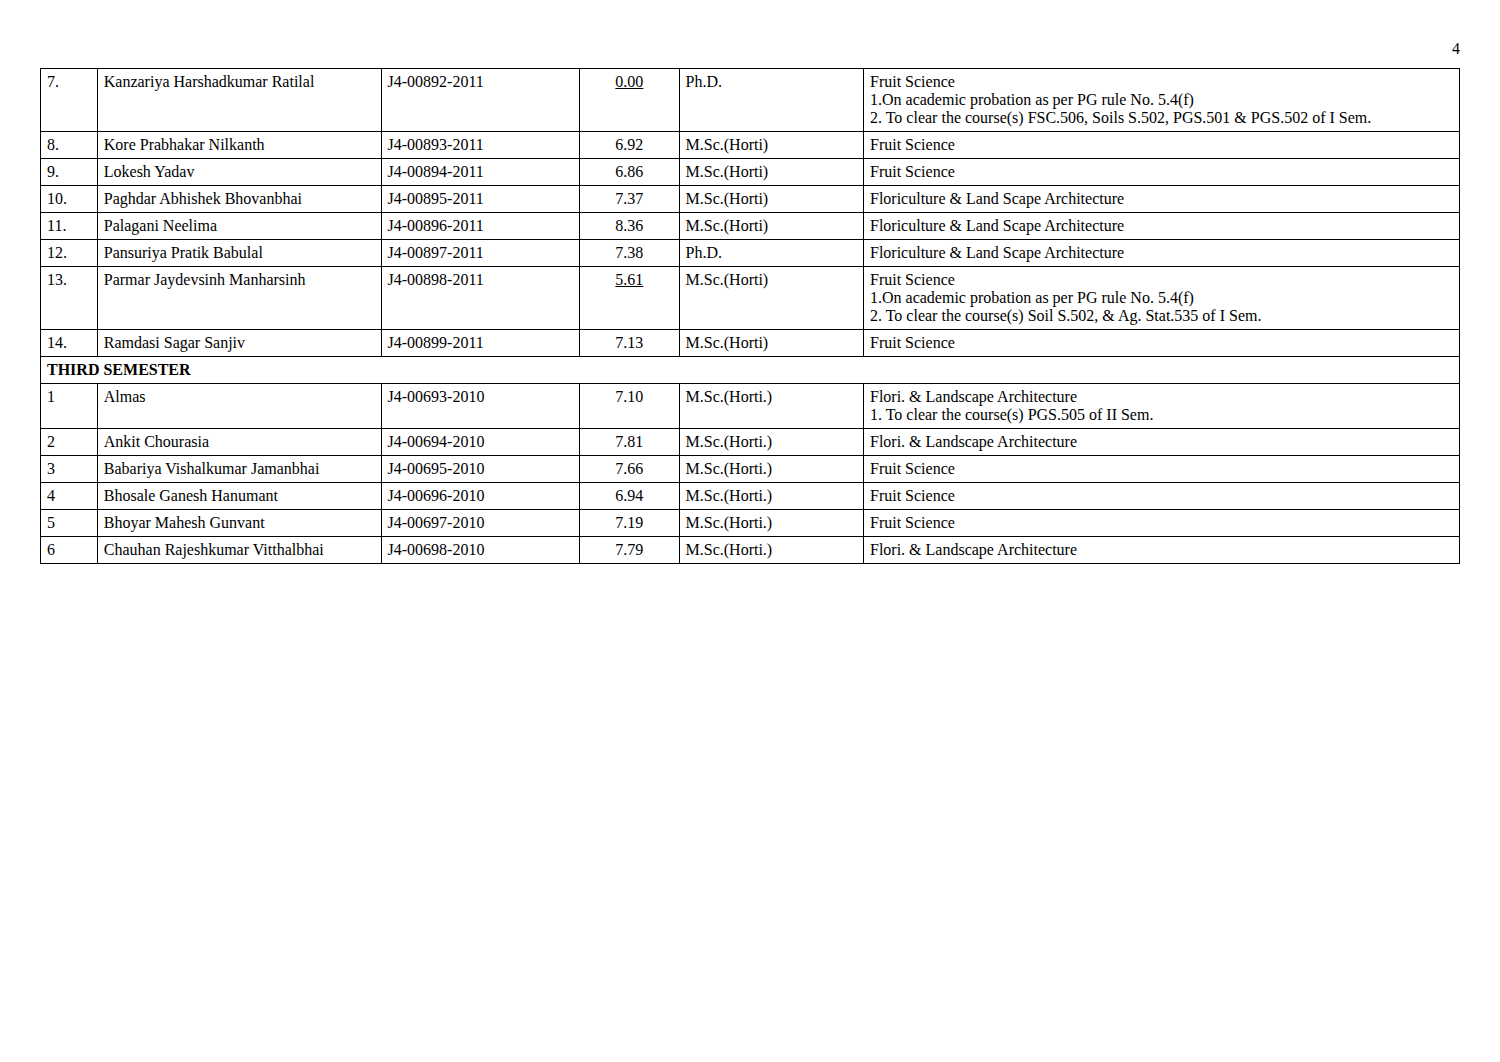4
| 7. | Kanzariya Harshadkumar Ratilal | J4-00892-2011 | 0.00 | Ph.D. | Fruit Science 1.On academic probation as per PG rule No. 5.4(f) 2. To clear the course(s) FSC.506, Soils S.502, PGS.501 & PGS.502 of I Sem. |
| 8. | Kore Prabhakar Nilkanth | J4-00893-2011 | 6.92 | M.Sc.(Horti) | Fruit Science |
| 9. | Lokesh Yadav | J4-00894-2011 | 6.86 | M.Sc.(Horti) | Fruit Science |
| 10. | Paghdar Abhishek Bhovanbhai | J4-00895-2011 | 7.37 | M.Sc.(Horti) | Floriculture & Land Scape Architecture |
| 11. | Palagani Neelima | J4-00896-2011 | 8.36 | M.Sc.(Horti) | Floriculture & Land Scape Architecture |
| 12. | Pansuriya Pratik Babulal | J4-00897-2011 | 7.38 | Ph.D. | Floriculture & Land Scape Architecture |
| 13. | Parmar Jaydevsinh Manharsinh | J4-00898-2011 | 5.61 | M.Sc.(Horti) | Fruit Science 1.On academic probation as per PG rule No. 5.4(f) 2. To clear the course(s) Soil S.502, & Ag. Stat.535 of I Sem. |
| 14. | Ramdasi Sagar Sanjiv | J4-00899-2011 | 7.13 | M.Sc.(Horti) | Fruit Science |
| THIRD SEMESTER |
| 1 | Almas | J4-00693-2010 | 7.10 | M.Sc.(Horti.) | Flori. & Landscape Architecture 1. To clear the course(s) PGS.505 of II Sem. |
| 2 | Ankit Chourasia | J4-00694-2010 | 7.81 | M.Sc.(Horti.) | Flori. & Landscape Architecture |
| 3 | Babariya Vishalkumar Jamanbhai | J4-00695-2010 | 7.66 | M.Sc.(Horti.) | Fruit Science |
| 4 | Bhosale Ganesh Hanumant | J4-00696-2010 | 6.94 | M.Sc.(Horti.) | Fruit Science |
| 5 | Bhoyar Mahesh Gunvant | J4-00697-2010 | 7.19 | M.Sc.(Horti.) | Fruit Science |
| 6 | Chauhan Rajeshkumar Vitthalbhai | J4-00698-2010 | 7.79 | M.Sc.(Horti.) | Flori. & Landscape Architecture |